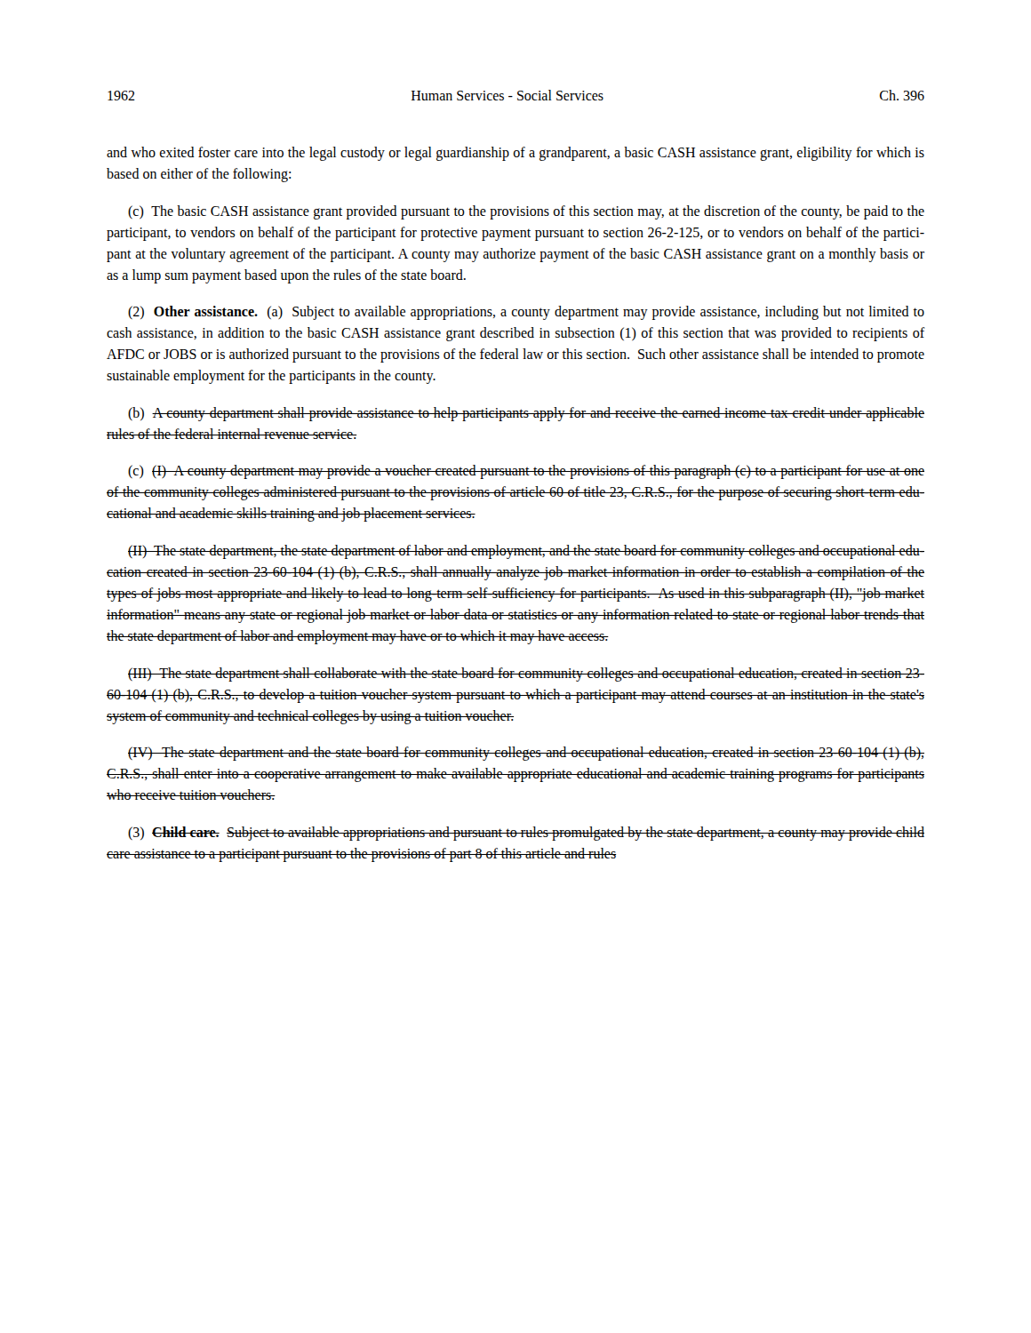1962 Human Services - Social Services Ch. 396
and who exited foster care into the legal custody or legal guardianship of a grandparent, a basic CASH assistance grant, eligibility for which is based on either of the following:
(c) The basic CASH assistance grant provided pursuant to the provisions of this section may, at the discretion of the county, be paid to the participant, to vendors on behalf of the participant for protective payment pursuant to section 26-2-125, or to vendors on behalf of the participant at the voluntary agreement of the participant. A county may authorize payment of the basic CASH assistance grant on a monthly basis or as a lump sum payment based upon the rules of the state board.
(2) Other assistance. (a) Subject to available appropriations, a county department may provide assistance, including but not limited to cash assistance, in addition to the basic CASH assistance grant described in subsection (1) of this section that was provided to recipients of AFDC or JOBS or is authorized pursuant to the provisions of the federal law or this section. Such other assistance shall be intended to promote sustainable employment for the participants in the county.
(b) A county department shall provide assistance to help participants apply for and receive the earned income tax credit under applicable rules of the federal internal revenue service.
(c) (I) A county department may provide a voucher created pursuant to the provisions of this paragraph (c) to a participant for use at one of the community colleges administered pursuant to the provisions of article 60 of title 23, C.R.S., for the purpose of securing short-term educational and academic skills training and job placement services.
(II) The state department, the state department of labor and employment, and the state board for community colleges and occupational education created in section 23-60-104 (1) (b), C.R.S., shall annually analyze job market information in order to establish a compilation of the types of jobs most appropriate and likely to lead to long-term self-sufficiency for participants. As used in this subparagraph (II), "job market information" means any state or regional job market or labor data or statistics or any information related to state or regional labor trends that the state department of labor and employment may have or to which it may have access.
(III) The state department shall collaborate with the state board for community colleges and occupational education, created in section 23-60-104 (1) (b), C.R.S., to develop a tuition voucher system pursuant to which a participant may attend courses at an institution in the state's system of community and technical colleges by using a tuition voucher.
(IV) The state department and the state board for community colleges and occupational education, created in section 23-60-104 (1) (b), C.R.S., shall enter into a cooperative arrangement to make available appropriate educational and academic training programs for participants who receive tuition vouchers.
(3) Child care. Subject to available appropriations and pursuant to rules promulgated by the state department, a county may provide child care assistance to a participant pursuant to the provisions of part 8 of this article and rules